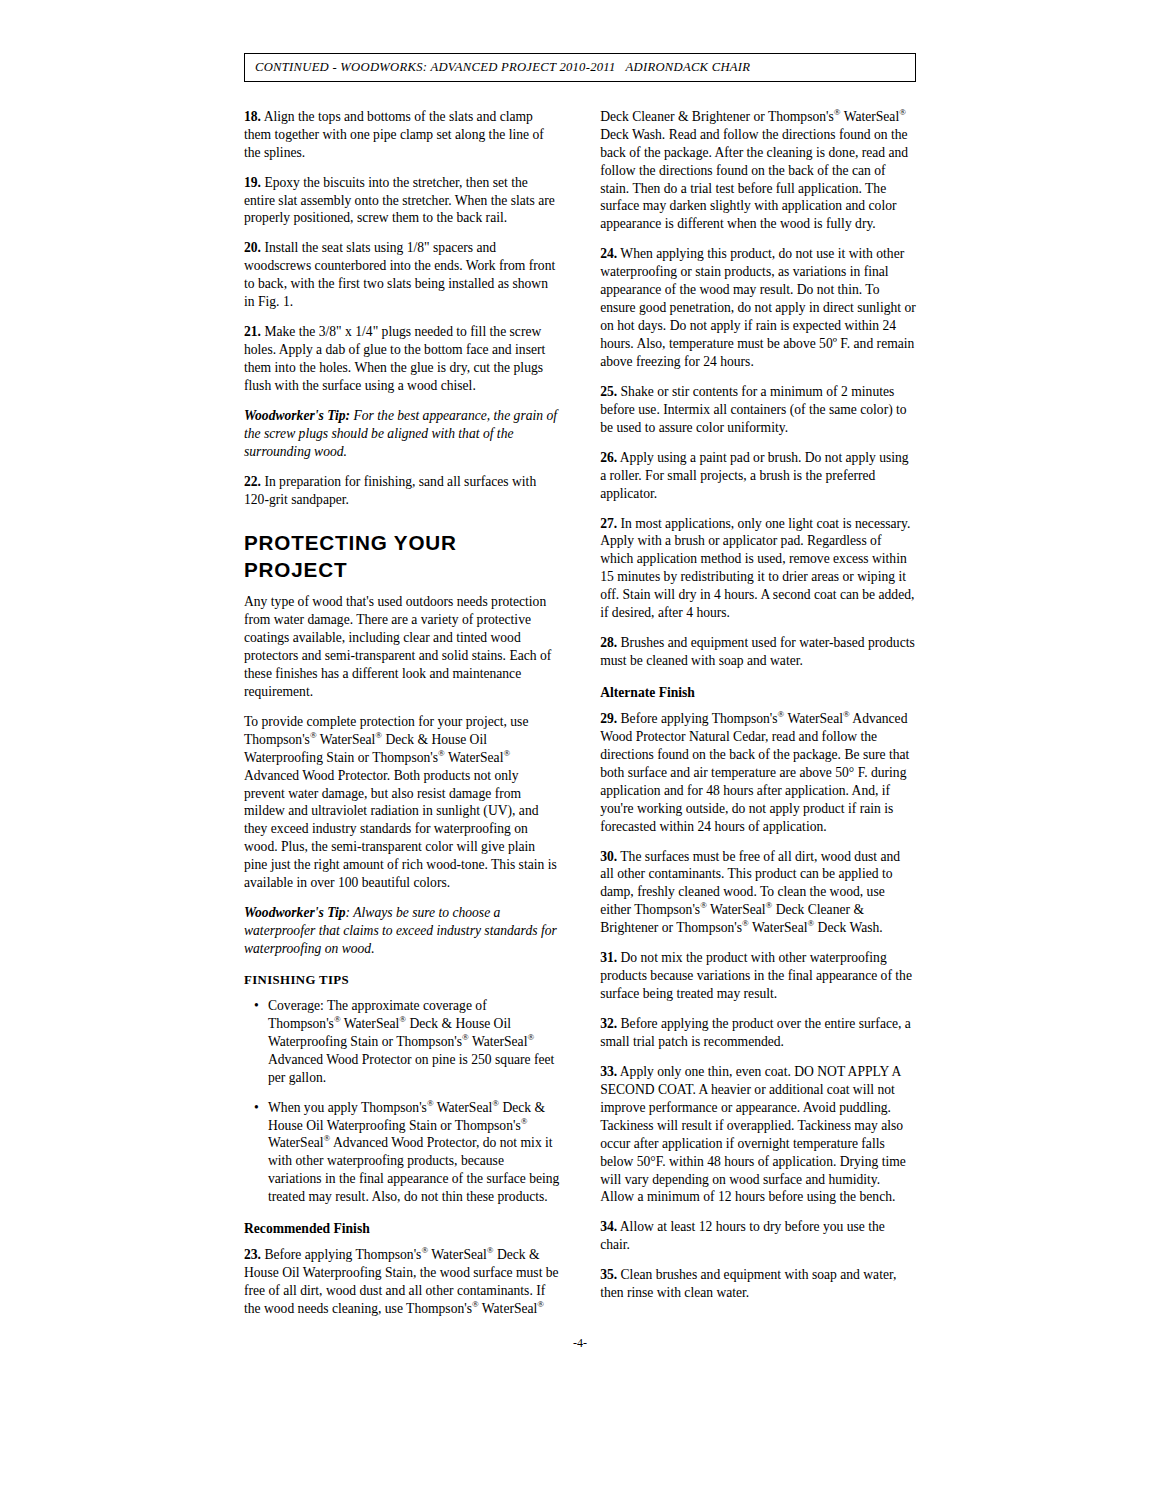CONTINUED - WOODWORKS: ADVANCED PROJECT 2010-2011 ADIRONDACK CHAIR
18. Align the tops and bottoms of the slats and clamp them together with one pipe clamp set along the line of the splines.
19. Epoxy the biscuits into the stretcher, then set the entire slat assembly onto the stretcher. When the slats are properly positioned, screw them to the back rail.
20. Install the seat slats using 1/8" spacers and woodscrews counterbored into the ends. Work from front to back, with the first two slats being installed as shown in Fig. 1.
21. Make the 3/8" x 1/4" plugs needed to fill the screw holes. Apply a dab of glue to the bottom face and insert them into the holes. When the glue is dry, cut the plugs flush with the surface using a wood chisel.
Woodworker's Tip: For the best appearance, the grain of the screw plugs should be aligned with that of the surrounding wood.
22. In preparation for finishing, sand all surfaces with 120-grit sandpaper.
PROTECTING YOUR PROJECT
Any type of wood that's used outdoors needs protection from water damage. There are a variety of protective coatings available, including clear and tinted wood protectors and semi-transparent and solid stains. Each of these finishes has a different look and maintenance requirement.
To provide complete protection for your project, use Thompson's® WaterSeal® Deck & House Oil Waterproofing Stain or Thompson's® WaterSeal® Advanced Wood Protector. Both products not only prevent water damage, but also resist damage from mildew and ultraviolet radiation in sunlight (UV), and they exceed industry standards for waterproofing on wood. Plus, the semi-transparent color will give plain pine just the right amount of rich wood-tone. This stain is available in over 100 beautiful colors.
Woodworker's Tip: Always be sure to choose a waterproofer that claims to exceed industry standards for waterproofing on wood.
FINISHING TIPS
Coverage: The approximate coverage of Thompson's® WaterSeal® Deck & House Oil Waterproofing Stain or Thompson's® WaterSeal® Advanced Wood Protector on pine is 250 square feet per gallon.
When you apply Thompson's® WaterSeal® Deck & House Oil Waterproofing Stain or Thompson's® WaterSeal® Advanced Wood Protector, do not mix it with other waterproofing products, because variations in the final appearance of the surface being treated may result. Also, do not thin these products.
Recommended Finish
23. Before applying Thompson's® WaterSeal® Deck & House Oil Waterproofing Stain, the wood surface must be free of all dirt, wood dust and all other contaminants. If the wood needs cleaning, use Thompson's® WaterSeal® Deck Cleaner & Brightener or Thompson's® WaterSeal® Deck Wash. Read and follow the directions found on the back of the package. After the cleaning is done, read and follow the directions found on the back of the can of stain. Then do a trial test before full application. The surface may darken slightly with application and color appearance is different when the wood is fully dry.
24. When applying this product, do not use it with other waterproofing or stain products, as variations in final appearance of the wood may result. Do not thin. To ensure good penetration, do not apply in direct sunlight or on hot days. Do not apply if rain is expected within 24 hours. Also, temperature must be above 50º F. and remain above freezing for 24 hours.
25. Shake or stir contents for a minimum of 2 minutes before use. Intermix all containers (of the same color) to be used to assure color uniformity.
26. Apply using a paint pad or brush. Do not apply using a roller. For small projects, a brush is the preferred applicator.
27. In most applications, only one light coat is necessary. Apply with a brush or applicator pad. Regardless of which application method is used, remove excess within 15 minutes by redistributing it to drier areas or wiping it off. Stain will dry in 4 hours. A second coat can be added, if desired, after 4 hours.
28. Brushes and equipment used for water-based products must be cleaned with soap and water.
Alternate Finish
29. Before applying Thompson's® WaterSeal® Advanced Wood Protector Natural Cedar, read and follow the directions found on the back of the package. Be sure that both surface and air temperature are above 50° F. during application and for 48 hours after application. And, if you're working outside, do not apply product if rain is forecasted within 24 hours of application.
30. The surfaces must be free of all dirt, wood dust and all other contaminants. This product can be applied to damp, freshly cleaned wood. To clean the wood, use either Thompson's® WaterSeal® Deck Cleaner & Brightener or Thompson's® WaterSeal® Deck Wash.
31. Do not mix the product with other waterproofing products because variations in the final appearance of the surface being treated may result.
32. Before applying the product over the entire surface, a small trial patch is recommended.
33. Apply only one thin, even coat. DO NOT APPLY A SECOND COAT. A heavier or additional coat will not improve performance or appearance. Avoid puddling. Tackiness will result if overapplied. Tackiness may also occur after application if overnight temperature falls below 50°F. within 48 hours of application. Drying time will vary depending on wood surface and humidity. Allow a minimum of 12 hours before using the bench.
34. Allow at least 12 hours to dry before you use the chair.
35. Clean brushes and equipment with soap and water, then rinse with clean water.
-4-